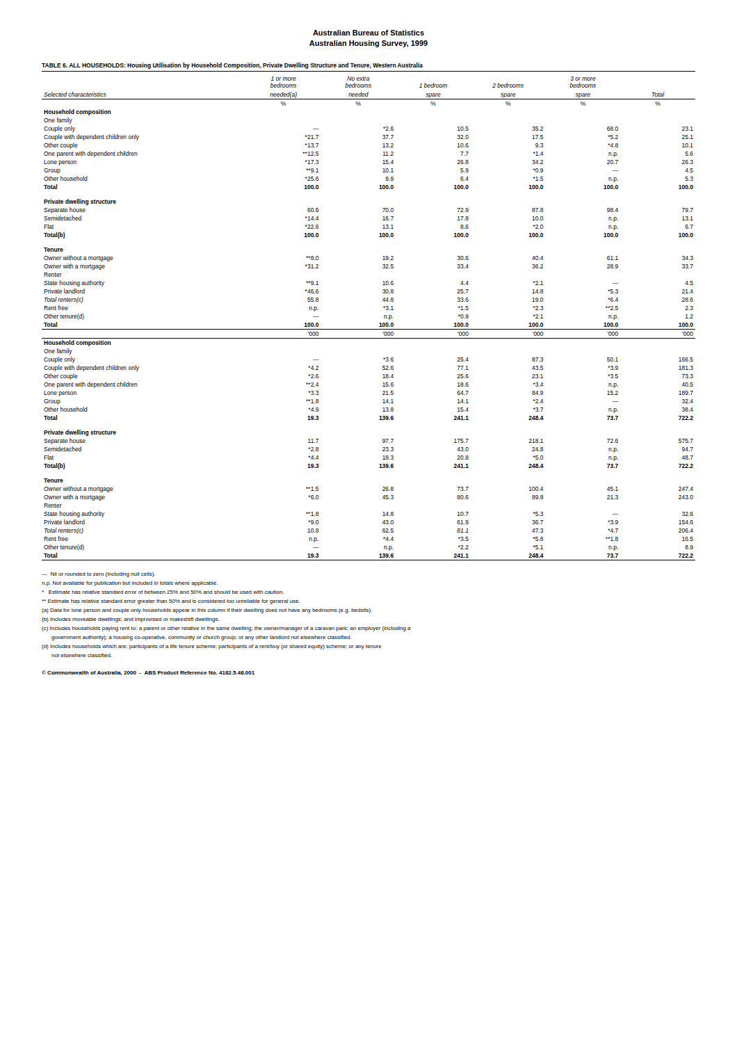Australian Bureau of Statistics
Australian Housing Survey, 1999
TABLE 6. ALL HOUSEHOLDS: Housing Utilisation by Household Composition, Private Dwelling Structure and Tenure, Western Australia
| | 1 or more bedrooms | No extra bedrooms | 1 bedroom | 2 bedrooms | 3 or more bedrooms | |
| --- | --- | --- | --- | --- | --- | --- |
| Selected characteristics | needed(a) | needed | spare | spare | spare | Total |
| | % | % | % | % | % | % |
| Household composition | | | | | | |
| One family | | | | | | |
| Couple only | — | *2.6 | 10.5 | 35.2 | 68.0 | 23.1 |
| Couple with dependent children only | *21.7 | 37.7 | 32.0 | 17.5 | *5.2 | 25.1 |
| Other couple | *13.7 | 13.2 | 10.6 | 9.3 | *4.8 | 10.1 |
| One parent with dependent children | **12.5 | 11.2 | 7.7 | *1.4 | n.p. | 5.6 |
| Lone person | *17.3 | 15.4 | 26.8 | 34.2 | 20.7 | 26.3 |
| Group | **9.1 | 10.1 | 5.9 | *0.9 | — | 4.5 |
| Other household | *25.6 | 9.9 | 6.4 | *1.5 | n.p. | 5.3 |
| Total | 100.0 | 100.0 | 100.0 | 100.0 | 100.0 | 100.0 |
| Private dwelling structure | | | | | | |
| Separate house | 60.6 | 70.0 | 72.9 | 87.8 | 98.4 | 79.7 |
| Semidetached | *14.4 | 16.7 | 17.8 | 10.0 | n.p. | 13.1 |
| Flat | *22.6 | 13.1 | 8.6 | *2.0 | n.p. | 6.7 |
| Total(b) | 100.0 | 100.0 | 100.0 | 100.0 | 100.0 | 100.0 |
| Tenure | | | | | | |
| Owner without a mortgage | **8.0 | 19.2 | 30.6 | 40.4 | 61.1 | 34.3 |
| Owner with a mortgage | *31.2 | 32.5 | 33.4 | 36.2 | 28.9 | 33.7 |
| Renter | | | | | | |
| State housing authority | **9.1 | 10.6 | 4.4 | *2.1 | — | 4.5 |
| Private landlord | *46.6 | 30.8 | 25.7 | 14.8 | *5.3 | 21.4 |
| Total renters(c) | 55.8 | 44.8 | 33.6 | 19.0 | *6.4 | 28.6 |
| Rent free | n.p. | *3.1 | *1.5 | *2.3 | **2.5 | 2.3 |
| Other tenure(d) | — | n.p. | *0.9 | *2.1 | n.p. | 1.2 |
| Total | 100.0 | 100.0 | 100.0 | 100.0 | 100.0 | 100.0 |
| | '000 | '000 | '000 | '000 | '000 | '000 |
| Household composition | | | | | | |
| One family | | | | | | |
| Couple only | — | *3.6 | 25.4 | 87.3 | 50.1 | 166.5 |
| Couple with dependent children only | *4.2 | 52.6 | 77.1 | 43.5 | *3.9 | 181.3 |
| Other couple | *2.6 | 18.4 | 25.6 | 23.1 | *3.5 | 73.3 |
| One parent with dependent children | **2.4 | 15.6 | 18.6 | *3.4 | n.p. | 40.5 |
| Lone person | *3.3 | 21.5 | 64.7 | 84.9 | 15.2 | 189.7 |
| Group | **1.8 | 14.1 | 14.1 | *2.4 | — | 32.4 |
| Other household | *4.9 | 13.8 | 15.4 | *3.7 | n.p. | 38.4 |
| Total | 19.3 | 139.6 | 241.1 | 248.4 | 73.7 | 722.2 |
| Private dwelling structure | | | | | | |
| Separate house | 11.7 | 97.7 | 175.7 | 218.1 | 72.6 | 575.7 |
| Semidetached | *2.8 | 23.3 | 43.0 | 24.8 | n.p. | 94.7 |
| Flat | *4.4 | 18.3 | 20.8 | *5.0 | n.p. | 48.7 |
| Total(b) | 19.3 | 139.6 | 241.1 | 248.4 | 73.7 | 722.2 |
| Tenure | | | | | | |
| Owner without a mortgage | **1.5 | 26.8 | 73.7 | 100.4 | 45.1 | 247.4 |
| Owner with a mortgage | *6.0 | 45.3 | 80.6 | 89.8 | 21.3 | 243.0 |
| Renter | | | | | | |
| State housing authority | **1.8 | 14.8 | 10.7 | *5.3 | — | 32.6 |
| Private landlord | *9.0 | 43.0 | 61.9 | 36.7 | *3.9 | 154.6 |
| Total renters(c) | 10.8 | 62.5 | 81.1 | 47.3 | *4.7 | 206.4 |
| Rent free | n.p. | *4.4 | *3.5 | *5.8 | **1.8 | 16.5 |
| Other tenure(d) | — | n.p. | *2.2 | *5.1 | n.p. | 8.9 |
| Total | 19.3 | 139.6 | 241.1 | 248.4 | 73.7 | 722.2 |
— Nil or rounded to zero (including null cells).
n.p. Not available for publication but included in totals where applicable.
* Estimate has relative standard error of between 25% and 50% and should be used with caution.
** Estimate has relative standard error greater than 50% and is considered too unreliable for general use.
(a) Data for lone person and couple only households appear in this column if their dwelling does not have any bedrooms (e.g. bedsits).
(b) Includes moveable dwellings; and improvised or makeshift dwellings.
(c) Includes households paying rent to: a parent or other relative in the same dwelling; the owner/manager of a caravan park; an employer (including a
government authority); a housing co-operative, community or church group; or any other landlord not elsewhere classified.
(d) Includes households which are: participants of a life tenure scheme; participants of a rent/buy (or shared equity) scheme; or any tenure
not elsewhere classified.
© Commonwealth of Australia, 2000 - ABS Product Reference No. 4182.5.48.001